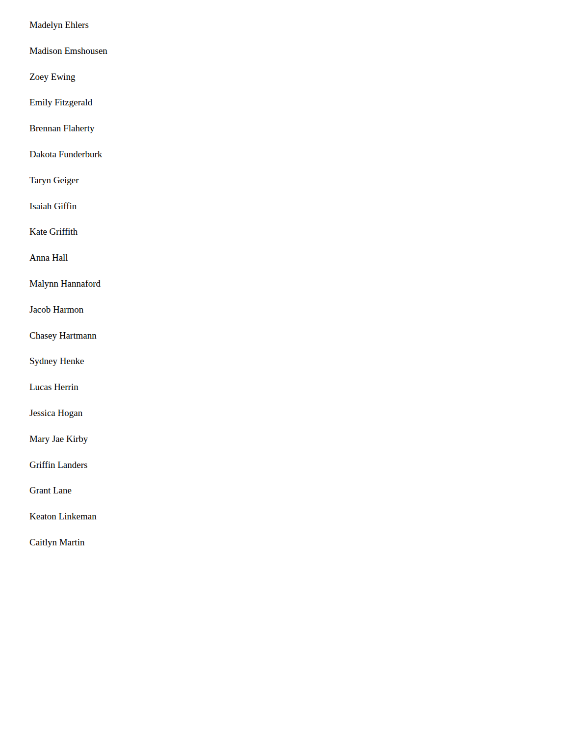Madelyn Ehlers
Madison Emshousen
Zoey Ewing
Emily Fitzgerald
Brennan Flaherty
Dakota Funderburk
Taryn Geiger
Isaiah Giffin
Kate Griffith
Anna Hall
Malynn Hannaford
Jacob Harmon
Chasey Hartmann
Sydney Henke
Lucas Herrin
Jessica Hogan
Mary Jae Kirby
Griffin Landers
Grant Lane
Keaton Linkeman
Caitlyn Martin